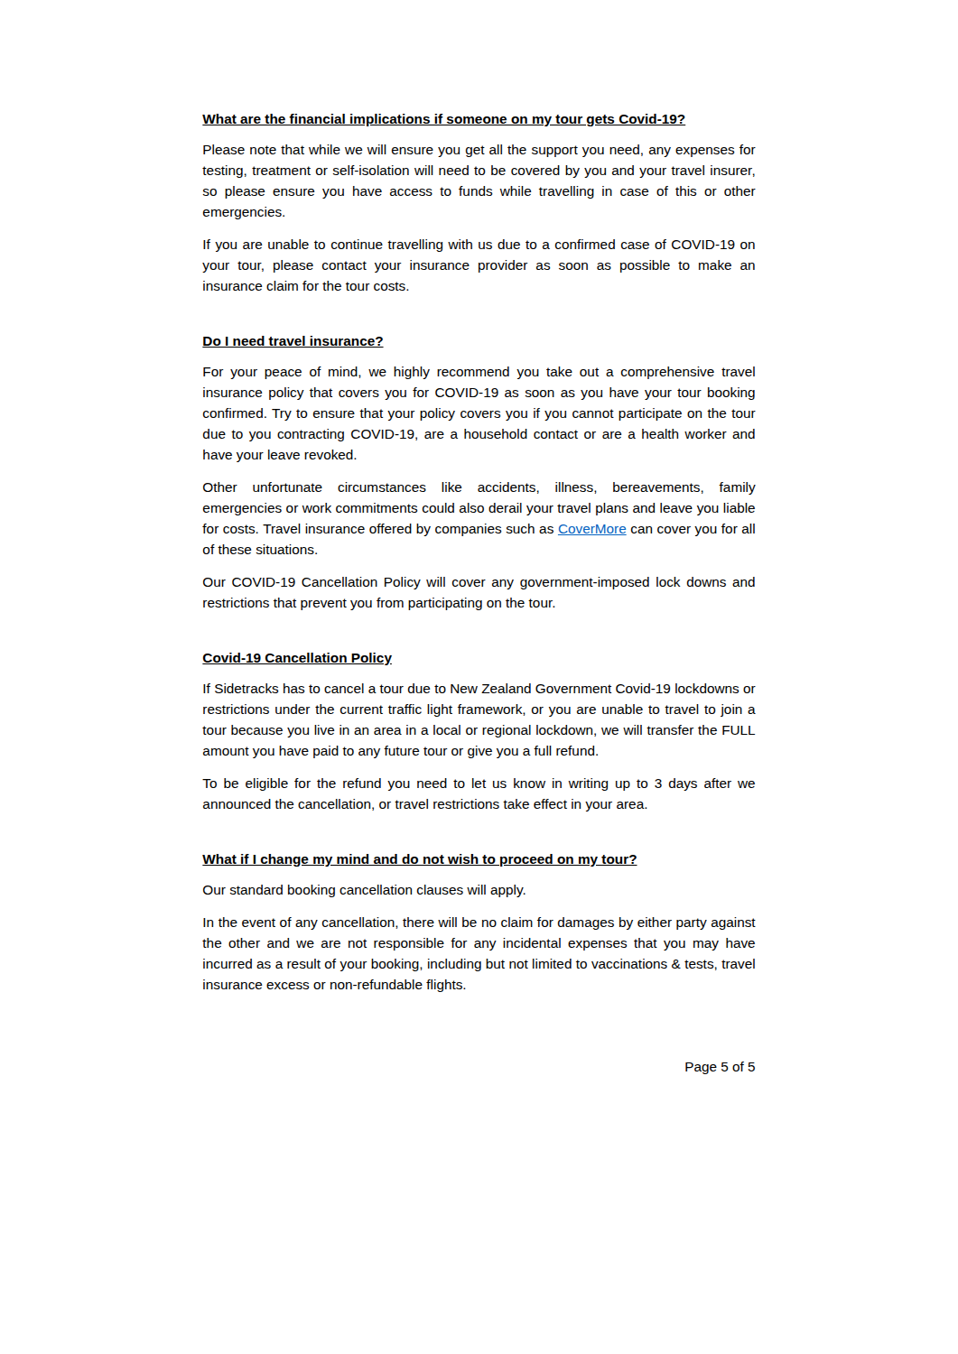What are the financial implications if someone on my tour gets Covid-19?
Please note that while we will ensure you get all the support you need, any expenses for testing, treatment or self-isolation will need to be covered by you and your travel insurer, so please ensure you have access to funds while travelling in case of this or other emergencies.
If you are unable to continue travelling with us due to a confirmed case of COVID-19 on your tour, please contact your insurance provider as soon as possible to make an insurance claim for the tour costs.
Do I need travel insurance?
For your peace of mind, we highly recommend you take out a comprehensive travel insurance policy that covers you for COVID-19 as soon as you have your tour booking confirmed. Try to ensure that your policy covers you if you cannot participate on the tour due to you contracting COVID-19, are a household contact or are a health worker and have your leave revoked.
Other unfortunate circumstances like accidents, illness, bereavements, family emergencies or work commitments could also derail your travel plans and leave you liable for costs. Travel insurance offered by companies such as CoverMore can cover you for all of these situations.
Our COVID-19 Cancellation Policy will cover any government-imposed lock downs and restrictions that prevent you from participating on the tour.
Covid-19 Cancellation Policy
If Sidetracks has to cancel a tour due to New Zealand Government Covid-19 lockdowns or restrictions under the current traffic light framework, or you are unable to travel to join a tour because you live in an area in a local or regional lockdown, we will transfer the FULL amount you have paid to any future tour or give you a full refund.
To be eligible for the refund you need to let us know in writing up to 3 days after we announced the cancellation, or travel restrictions take effect in your area.
What if I change my mind and do not wish to proceed on my tour?
Our standard booking cancellation clauses will apply.
In the event of any cancellation, there will be no claim for damages by either party against the other and we are not responsible for any incidental expenses that you may have incurred as a result of your booking, including but not limited to vaccinations & tests, travel insurance excess or non-refundable flights.
Page 5 of 5